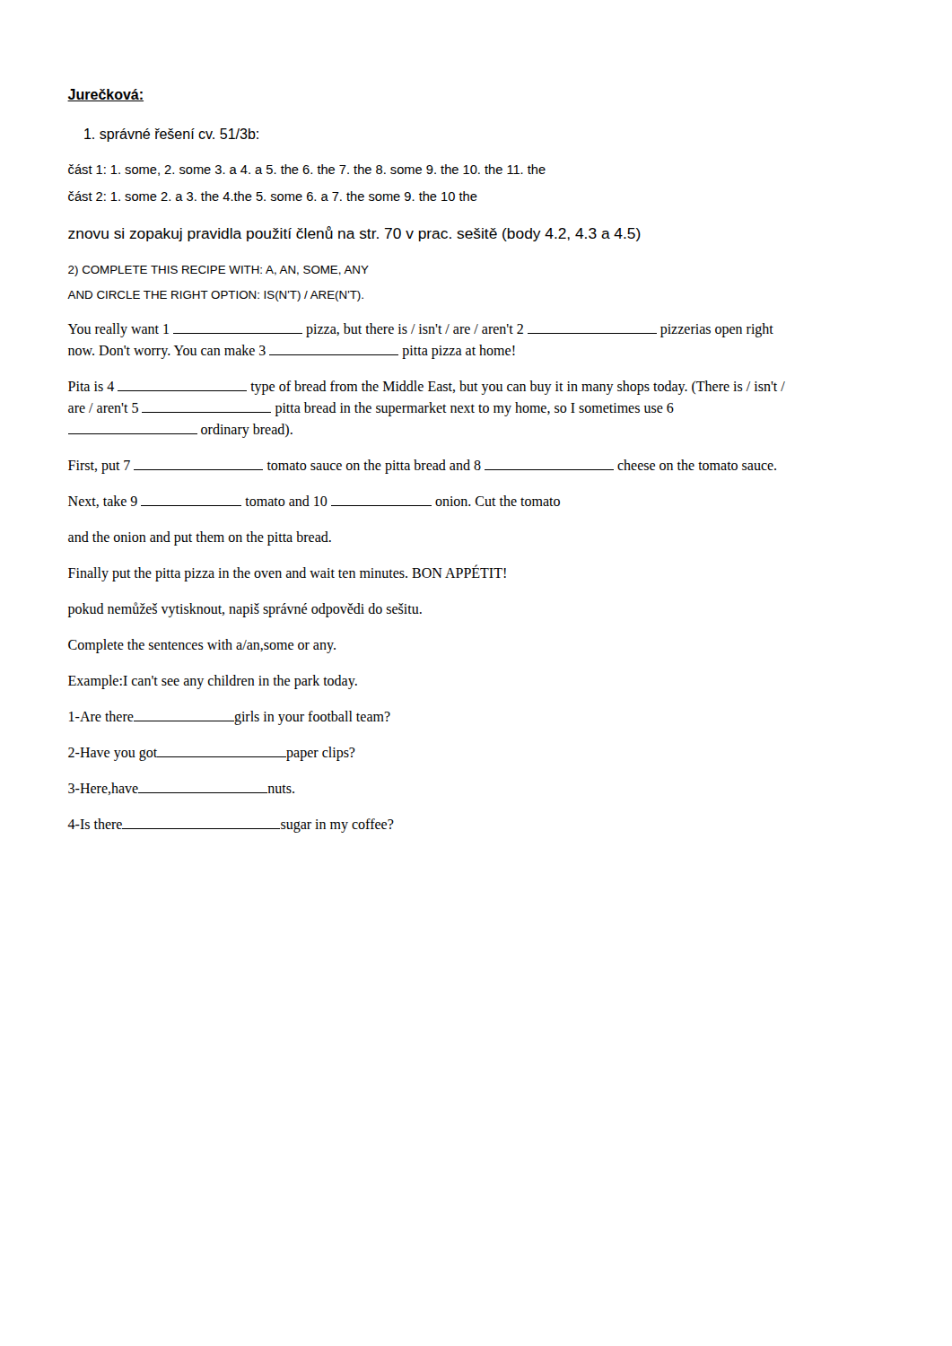Jurečková:
správné řešení cv. 51/3b:
část 1: 1. some, 2. some 3. a 4. a 5. the 6. the 7. the 8. some 9. the 10. the 11. the
část 2: 1. some 2. a 3. the 4.the 5. some 6. a 7. the some 9. the 10 the
znovu si zopakuj pravidla použití členů na str. 70 v prac. sešitě (body 4.2, 4.3 a 4.5)
2) COMPLETE THIS RECIPE WITH: A, AN, SOME, ANY
AND CIRCLE THE RIGHT OPTION: IS(N'T) / ARE(N'T).
You really want 1 pizza, but there is / isn't / are / aren't 2 pizzerias open right now. Don't worry. You can make 3 pitta pizza at home!
Pita is 4 type of bread from the Middle East, but you can buy it in many shops today. (There is / isn't / are / aren't 5 pitta bread in the supermarket next to my home, so I sometimes use 6 ordinary bread).
First, put 7 tomato sauce on the pitta bread and 8 cheese on the tomato sauce.
Next, take 9 tomato and 10 onion. Cut the tomato
and the onion and put them on the pitta bread.
Finally put the pitta pizza in the oven and wait ten minutes. BON APPÉTIT!
pokud nemůžeš vytisknout, napiš správné odpovědi do sešitu.
Complete the sentences with a/an,some or any.
Example:I can't see any children in the park today.
1-Are there girls in your football team?
2-Have you got paper clips?
3-Here,have nuts.
4-Is there sugar in my coffee?